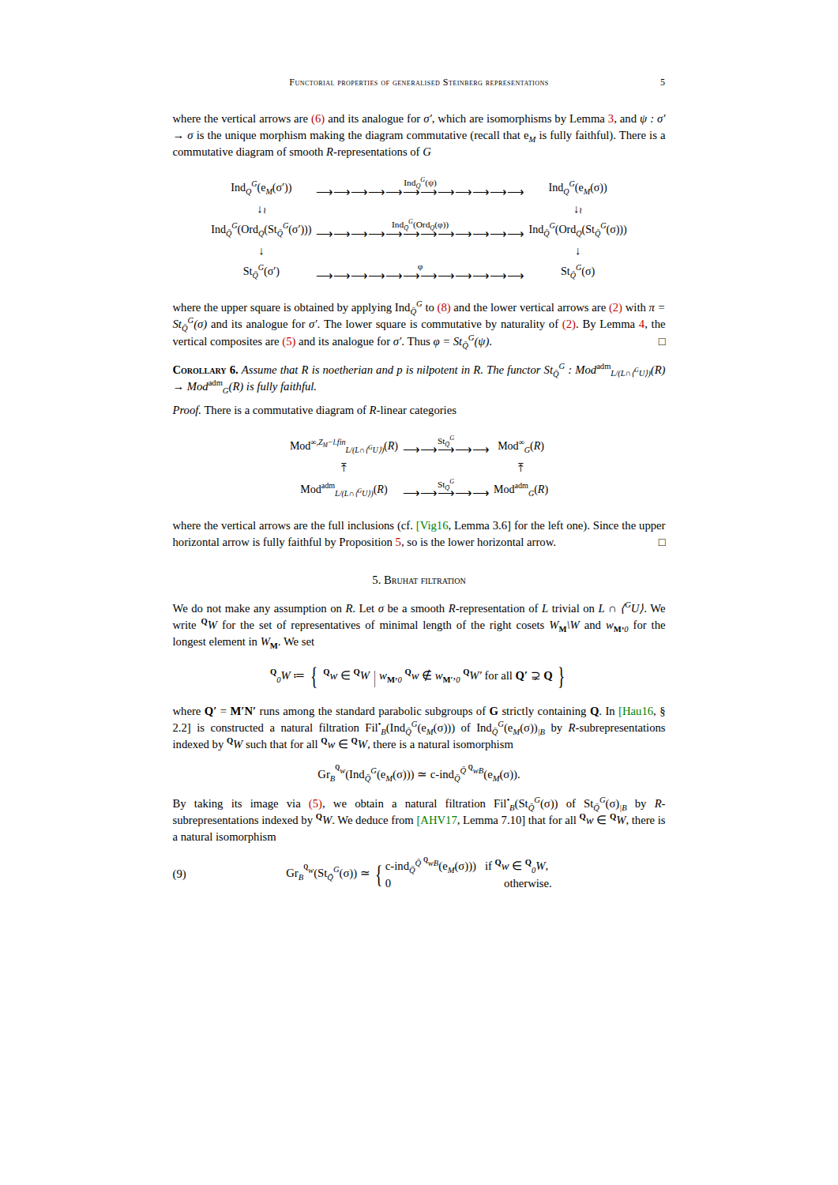Functorial properties of generalised Steinberg representations 5
where the vertical arrows are (6) and its analogue for σ′, which are isomorphisms by Lemma 3, and ψ : σ′ → σ is the unique morphism making the diagram commutative (recall that eM is fully faithful). There is a commutative diagram of smooth R-representations of G
| Ind Q G (e M (σ′)) | Ind Q G (ψ) ⟶⟶⟶⟶⟶⟶⟶⟶⟶⟶⟶⟶ | Ind Q G (e M (σ)) |
| ↓ ≀ | | ↓ ≀ |
| Ind Q̄ G (Ord Q (St Q̄ G (σ′))) | Ind Q̄ G (Ord Q (φ)) ⟶⟶⟶⟶⟶⟶⟶⟶⟶⟶⟶⟶ | Ind Q̄ G (Ord Q (St Q̄ G (σ))) |
| ↓ | | ↓ |
| St Q̄ G (σ′) | φ ⟶⟶⟶⟶⟶⟶⟶⟶⟶⟶⟶⟶ | St Q̄ G (σ) |
where the upper square is obtained by applying IndQ̄G to (8) and the lower vertical arrows are (2) with π = StQ̄G(σ) and its analogue for σ′. The lower square is commutative by naturality of (2). By Lemma 4, the vertical composites are (5) and its analogue for σ′. Thus φ = StQ̄G(ψ). □
Corollary 6. Assume that R is noetherian and p is nilpotent in R. The functor StQ̄G : ModadmL/(L∩⟨GU⟩)(R) → ModadmG(R) is fully faithful.
Proof. There is a commutative diagram of R-linear categories
| Mod ∞,Z M −l.fin L/(L∩⟨ G U⟩) ( R ) | St Q̄ G ⟶⟶⟶⟶⟶ | Mod ∞ G ( R ) |
| ⤒ | | ⤒ |
| Mod adm L/(L∩⟨ G U⟩) ( R ) | St Q̄ G ⟶⟶⟶⟶⟶ | Mod adm G ( R ) |
where the vertical arrows are the full inclusions (cf. [Vig16, Lemma 3.6] for the left one). Since the upper horizontal arrow is fully faithful by Proposition 5, so is the lower horizontal arrow. □
5. Bruhat filtration
We do not make any assumption on R. Let σ be a smooth R-representation of L trivial on L ∩ ⟨GU⟩. We write QW for the set of representatives of minimal length of the right cosets WM\W and wM,0 for the longest element in WM. We set
Q0W ≔ { Qw ∈ QW | wM,0 Qw ∉ wM′,0 QW′ for all Q′ ⊋ Q }
where Q′ = M′N′ runs among the standard parabolic subgroups of G strictly containing Q. In [Hau16, § 2.2] is constructed a natural filtration Fil•B(IndQ̄G(eM(σ))) of IndQ̄G(eM(σ))|B by R-subrepresentations indexed by QW such that for all Qw ∈ QW, there is a natural isomorphism
GrBQw(IndQ̄G(eM(σ))) ≃ c-indQ̄Q̄ QwB(eM(σ)).
By taking its image via (5), we obtain a natural filtration Fil•B(StQ̄G(σ)) of StQ̄G(σ)|B by R-subrepresentations indexed by QW. We deduce from [AHV17, Lemma 7.10] that for all Qw ∈ QW, there is a natural isomorphism
(9)
GrBQw(StQ̄G(σ)) ≃ {c-indQ̄Q̄ QwB(eM(σ))) if Qw ∈ Q0W, 0 otherwise.